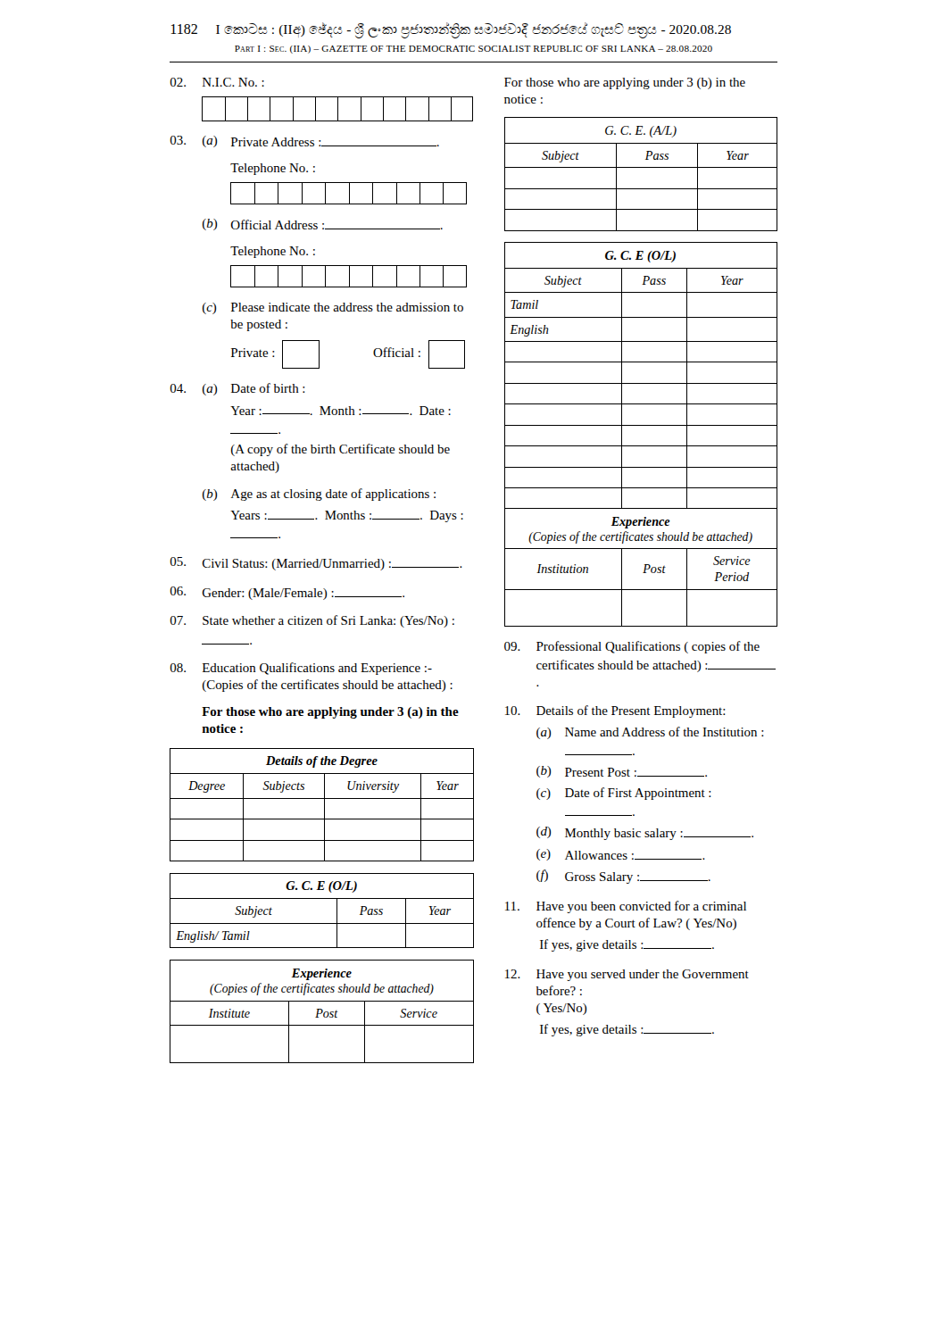1182
I කොටස : (IIඅ) ඡේදය - ශ්‍රී ලංකා ප්‍රජාතාන්ත්‍රික සමාජවාදී ජනරජයේ ගැසට් පත්‍රය - 2020.08.28
Part I : Sec. (IIA) – GAZETTE OF THE DEMOCRATIC SOCIALIST REPUBLIC OF SRI LANKA – 28.08.2020
02. N.I.C. No. :
03.
(a) Private Address : .
Telephone No. :
(b) Official Address : .
Telephone No. :
(c) Please indicate the address the admission to be posted :
Private : Official :
04.
(a) Date of birth :
Year : . Month : . Date : .
(A copy of the birth Certificate should be attached)
(b) Age as at closing date of applications :
Years : . Months : . Days : .
05. Civil Status: (Married/Unmarried) : .
06. Gender: (Male/Female) : .
07. State whether a citizen of Sri Lanka: (Yes/No) : .
08. Education Qualifications and Experience :- (Copies of the certificates should be attached) :
For those who are applying under 3 (a) in the notice :
Details of the Degree
| Degree | Subjects | University | Year |
| --- | --- | --- | --- |
G. C. E (O/L)
| Subject | Pass | Year |
| --- | --- | --- |
| English/ Tamil | | |
Experience (Copies of the certificates should be attached)
| Institute | Post | Service |
| --- | --- | --- |
For those who are applying under 3 (b) in the notice :
G. C. E. (A/L)
| Subject | Pass | Year |
| --- | --- | --- |
G. C. E (O/L)
| Subject | Pass | Year |
| --- | --- | --- |
| Tamil | | |
| English | | |
| Experience (Copies of the certificates should be attached) |
| Institution | Post | Service Period |
09. Professional Qualifications ( copies of the certificates should be attached) : .
10. Details of the Present Employment:
(a) Name and Address of the Institution : .
(b) Present Post : .
(c) Date of First Appointment : .
(d) Monthly basic salary : .
(e) Allowances : .
(f) Gross Salary : .
11. Have you been convicted for a criminal offence by a Court of Law? ( Yes/No)
If yes, give details : .
12. Have you served under the Government before? :
( Yes/No)
If yes, give details : .